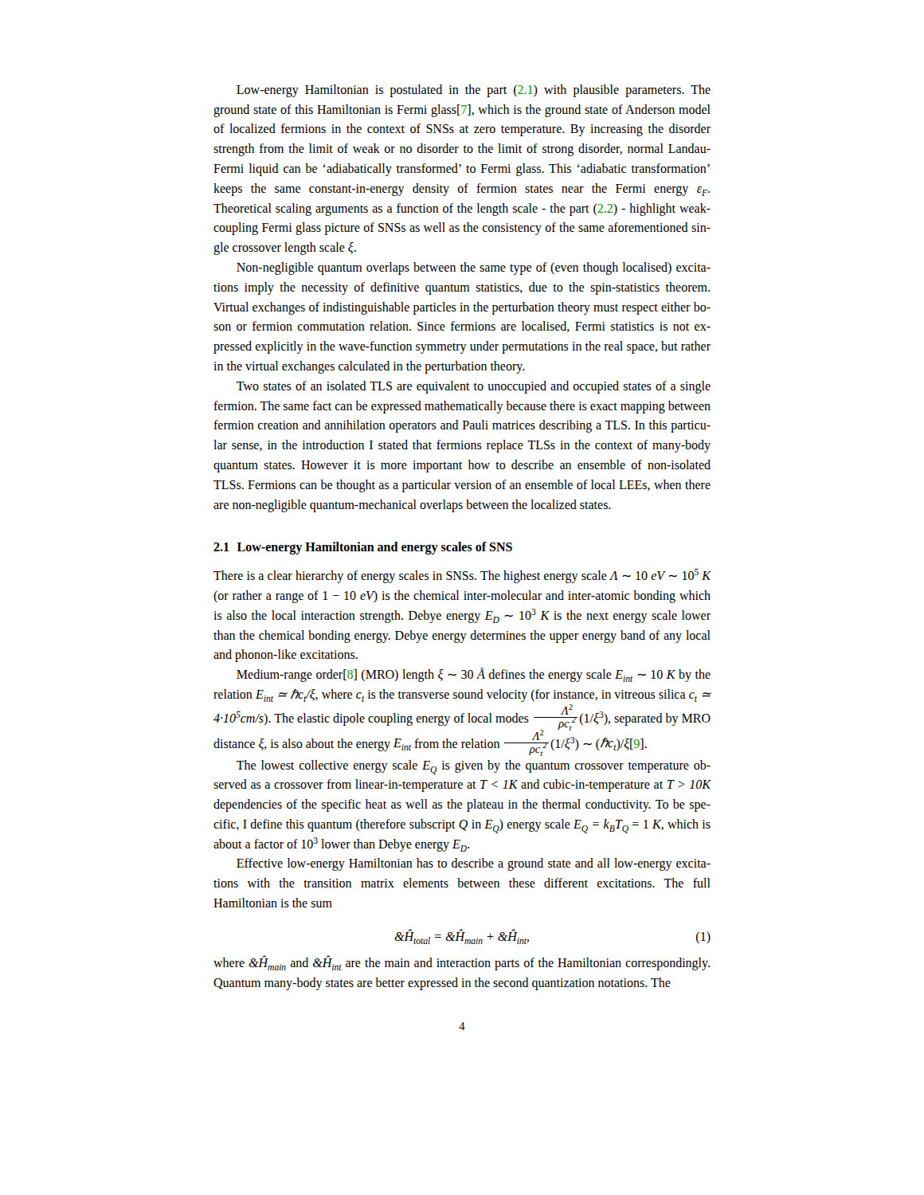Low-energy Hamiltonian is postulated in the part (2.1) with plausible parameters. The ground state of this Hamiltonian is Fermi glass[7], which is the ground state of Anderson model of localized fermions in the context of SNSs at zero temperature. By increasing the disorder strength from the limit of weak or no disorder to the limit of strong disorder, normal Landau-Fermi liquid can be ‘adiabatically transformed’ to Fermi glass. This ‘adiabatic transformation’ keeps the same constant-in-energy density of fermion states near the Fermi energy εF. Theoretical scaling arguments as a function of the length scale - the part (2.2) - highlight weak-coupling Fermi glass picture of SNSs as well as the consistency of the same aforementioned single crossover length scale ξ.
Non-negligible quantum overlaps between the same type of (even though localised) excitations imply the necessity of definitive quantum statistics, due to the spin-statistics theorem. Virtual exchanges of indistinguishable particles in the perturbation theory must respect either boson or fermion commutation relation. Since fermions are localised, Fermi statistics is not expressed explicitly in the wave-function symmetry under permutations in the real space, but rather in the virtual exchanges calculated in the perturbation theory.
Two states of an isolated TLS are equivalent to unoccupied and occupied states of a single fermion. The same fact can be expressed mathematically because there is exact mapping between fermion creation and annihilation operators and Pauli matrices describing a TLS. In this particular sense, in the introduction I stated that fermions replace TLSs in the context of many-body quantum states. However it is more important how to describe an ensemble of non-isolated TLSs. Fermions can be thought as a particular version of an ensemble of local LEEs, when there are non-negligible quantum-mechanical overlaps between the localized states.
2.1 Low-energy Hamiltonian and energy scales of SNS
There is a clear hierarchy of energy scales in SNSs. The highest energy scale Λ ∼ 10 eV ∼ 105 K (or rather a range of 1 − 10 eV) is the chemical inter-molecular and inter-atomic bonding which is also the local interaction strength. Debye energy ED ∼ 103 K is the next energy scale lower than the chemical bonding energy. Debye energy determines the upper energy band of any local and phonon-like excitations.
Medium-range order[8] (MRO) length ξ ∼ 30 Å defines the energy scale Eint ∼ 10 K by the relation Eint ≃ ℏct/ξ, where ct is the transverse sound velocity (for instance, in vitreous silica ct ≃ 4·105cm/s). The elastic dipole coupling energy of local modes Λ2 ρct2(1/ξ3), separated by MRO distance ξ, is also about the energy Eint from the relation Λ2 ρct2(1/ξ3) ∼ (ℏct)/ξ[9].
The lowest collective energy scale EQ is given by the quantum crossover temperature observed as a crossover from linear-in-temperature at T < 1K and cubic-in-temperature at T > 10K dependencies of the specific heat as well as the plateau in the thermal conductivity. To be specific, I define this quantum (therefore subscript Q in EQ) energy scale EQ = kBTQ = 1 K, which is about a factor of 103 lower than Debye energy ED.
Effective low-energy Hamiltonian has to describe a ground state and all low-energy excitations with the transition matrix elements between these different excitations. The full Hamiltonian is the sum
&Ĥtotal = &Ĥmain + &Ĥint, (1)
where &Ĥmain and &Ĥint are the main and interaction parts of the Hamiltonian correspondingly. Quantum many-body states are better expressed in the second quantization notations. The
4